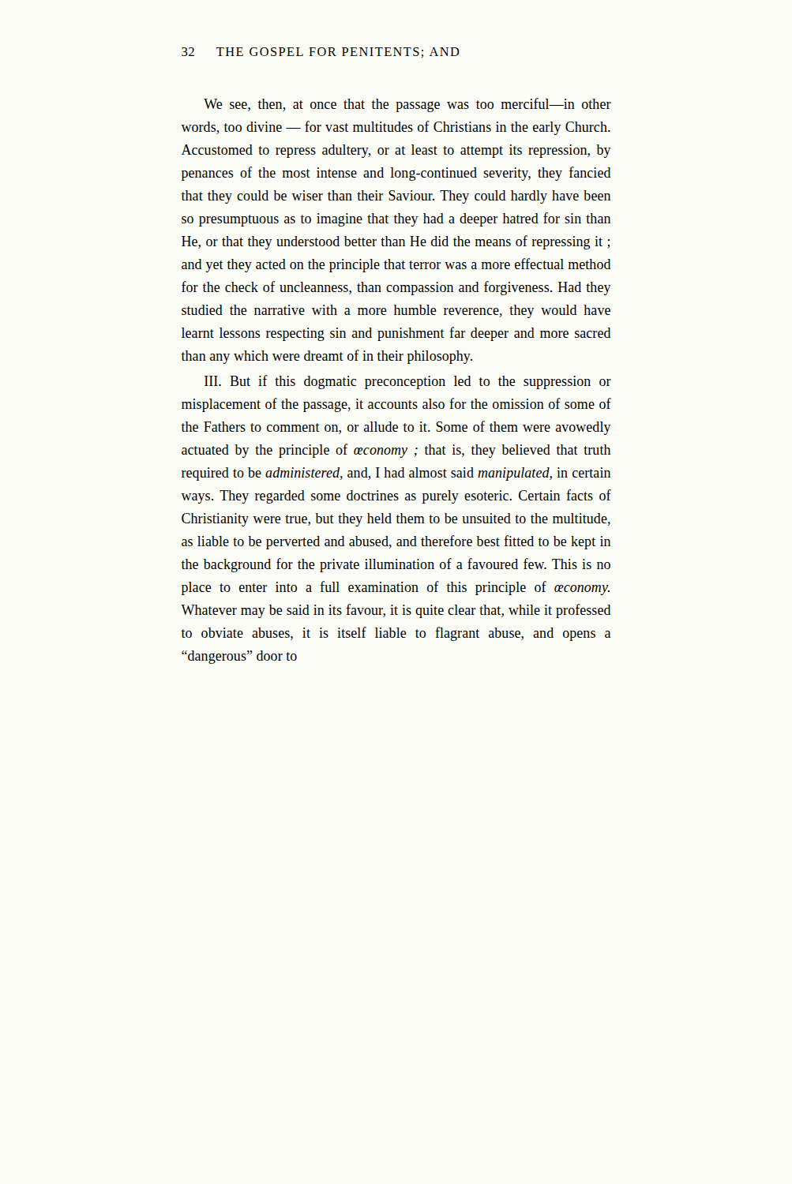32 The Gospel for Penitents; and
We see, then, at once that the passage was too merciful—in other words, too divine — for vast multitudes of Christians in the early Church. Accustomed to repress adultery, or at least to attempt its repression, by penances of the most intense and long-continued severity, they fancied that they could be wiser than their Saviour. They could hardly have been so presumptuous as to imagine that they had a deeper hatred for sin than He, or that they understood better than He did the means of repressing it ; and yet they acted on the principle that terror was a more effectual method for the check of uncleanness, than compassion and forgiveness. Had they studied the narrative with a more humble reverence, they would have learnt lessons respecting sin and punishment far deeper and more sacred than any which were dreamt of in their philosophy.
III. But if this dogmatic preconception led to the suppression or misplacement of the passage, it accounts also for the omission of some of the Fathers to comment on, or allude to it. Some of them were avowedly actuated by the principle of œconomy ; that is, they believed that truth required to be administered, and, I had almost said manipulated, in certain ways. They regarded some doctrines as purely esoteric. Certain facts of Christianity were true, but they held them to be unsuited to the multitude, as liable to be perverted and abused, and therefore best fitted to be kept in the background for the private illumination of a favoured few. This is no place to enter into a full examination of this principle of œconomy. Whatever may be said in its favour, it is quite clear that, while it professed to obviate abuses, it is itself liable to flagrant abuse, and opens a “dangerous” door to